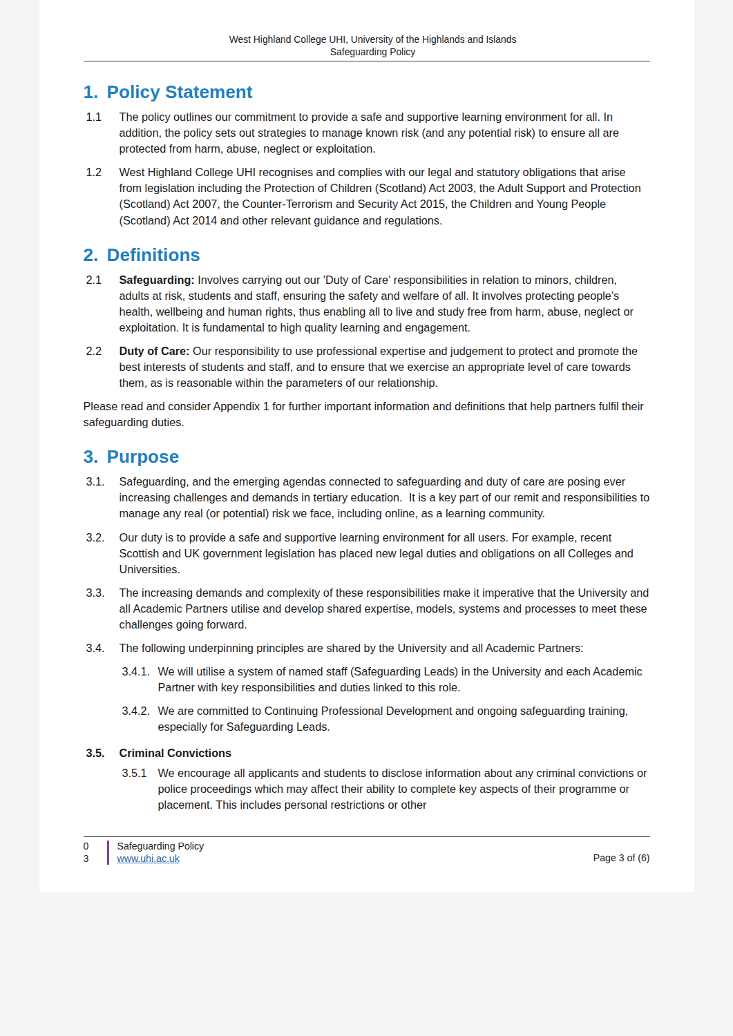West Highland College UHI, University of the Highlands and Islands
Safeguarding Policy
1. Policy Statement
1.1
The policy outlines our commitment to provide a safe and supportive learning environment for all. In addition, the policy sets out strategies to manage known risk (and any potential risk) to ensure all are protected from harm, abuse, neglect or exploitation.
1.2
West Highland College UHI recognises and complies with our legal and statutory obligations that arise from legislation including the Protection of Children (Scotland) Act 2003, the Adult Support and Protection (Scotland) Act 2007, the Counter-Terrorism and Security Act 2015, the Children and Young People (Scotland) Act 2014 and other relevant guidance and regulations.
2. Definitions
2.1
Safeguarding: Involves carrying out our 'Duty of Care' responsibilities in relation to minors, children, adults at risk, students and staff, ensuring the safety and welfare of all. It involves protecting people's health, wellbeing and human rights, thus enabling all to live and study free from harm, abuse, neglect or exploitation. It is fundamental to high quality learning and engagement.
2.2
Duty of Care: Our responsibility to use professional expertise and judgement to protect and promote the best interests of students and staff, and to ensure that we exercise an appropriate level of care towards them, as is reasonable within the parameters of our relationship.
Please read and consider Appendix 1 for further important information and definitions that help partners fulfil their safeguarding duties.
3. Purpose
3.1.
Safeguarding, and the emerging agendas connected to safeguarding and duty of care are posing ever increasing challenges and demands in tertiary education. It is a key part of our remit and responsibilities to manage any real (or potential) risk we face, including online, as a learning community.
3.2.
Our duty is to provide a safe and supportive learning environment for all users. For example, recent Scottish and UK government legislation has placed new legal duties and obligations on all Colleges and Universities.
3.3.
The increasing demands and complexity of these responsibilities make it imperative that the University and all Academic Partners utilise and develop shared expertise, models, systems and processes to meet these challenges going forward.
3.4.
The following underpinning principles are shared by the University and all Academic Partners:
3.4.1.
We will utilise a system of named staff (Safeguarding Leads) in the University and each Academic Partner with key responsibilities and duties linked to this role.
3.4.2.
We are committed to Continuing Professional Development and ongoing safeguarding training, especially for Safeguarding Leads.
3.5.
Criminal Convictions
3.5.1
We encourage all applicants and students to disclose information about any criminal convictions or police proceedings which may affect their ability to complete key aspects of their programme or placement. This includes personal restrictions or other
0
3
Safeguarding Policy
www.uhi.ac.uk
Page 3 of (6)